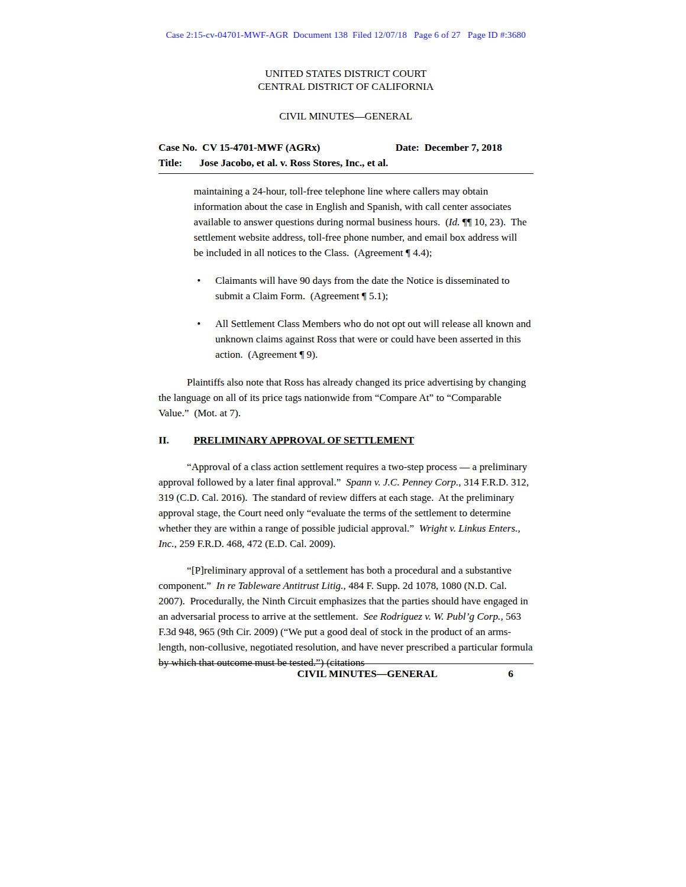Case 2:15-cv-04701-MWF-AGR Document 138 Filed 12/07/18 Page 6 of 27 Page ID #:3680
UNITED STATES DISTRICT COURT
CENTRAL DISTRICT OF CALIFORNIA
CIVIL MINUTES—GENERAL
Case No. CV 15-4701-MWF (AGRx) Date: December 7, 2018
Title: Jose Jacobo, et al. v. Ross Stores, Inc., et al.
maintaining a 24-hour, toll-free telephone line where callers may obtain information about the case in English and Spanish, with call center associates available to answer questions during normal business hours. (Id. ¶¶ 10, 23). The settlement website address, toll-free phone number, and email box address will be included in all notices to the Class. (Agreement ¶ 4.4);
Claimants will have 90 days from the date the Notice is disseminated to submit a Claim Form. (Agreement ¶ 5.1);
All Settlement Class Members who do not opt out will release all known and unknown claims against Ross that were or could have been asserted in this action. (Agreement ¶ 9).
Plaintiffs also note that Ross has already changed its price advertising by changing the language on all of its price tags nationwide from “Compare At” to “Comparable Value.” (Mot. at 7).
II. PRELIMINARY APPROVAL OF SETTLEMENT
“Approval of a class action settlement requires a two-step process — a preliminary approval followed by a later final approval.” Spann v. J.C. Penney Corp., 314 F.R.D. 312, 319 (C.D. Cal. 2016). The standard of review differs at each stage. At the preliminary approval stage, the Court need only “evaluate the terms of the settlement to determine whether they are within a range of possible judicial approval.” Wright v. Linkus Enters., Inc., 259 F.R.D. 468, 472 (E.D. Cal. 2009).
“[P]reliminary approval of a settlement has both a procedural and a substantive component.” In re Tableware Antitrust Litig., 484 F. Supp. 2d 1078, 1080 (N.D. Cal. 2007). Procedurally, the Ninth Circuit emphasizes that the parties should have engaged in an adversarial process to arrive at the settlement. See Rodriguez v. W. Publ’g Corp., 563 F.3d 948, 965 (9th Cir. 2009) (“We put a good deal of stock in the product of an arms-length, non-collusive, negotiated resolution, and have never prescribed a particular formula by which that outcome must be tested.”) (citations
CIVIL MINUTES—GENERAL 6